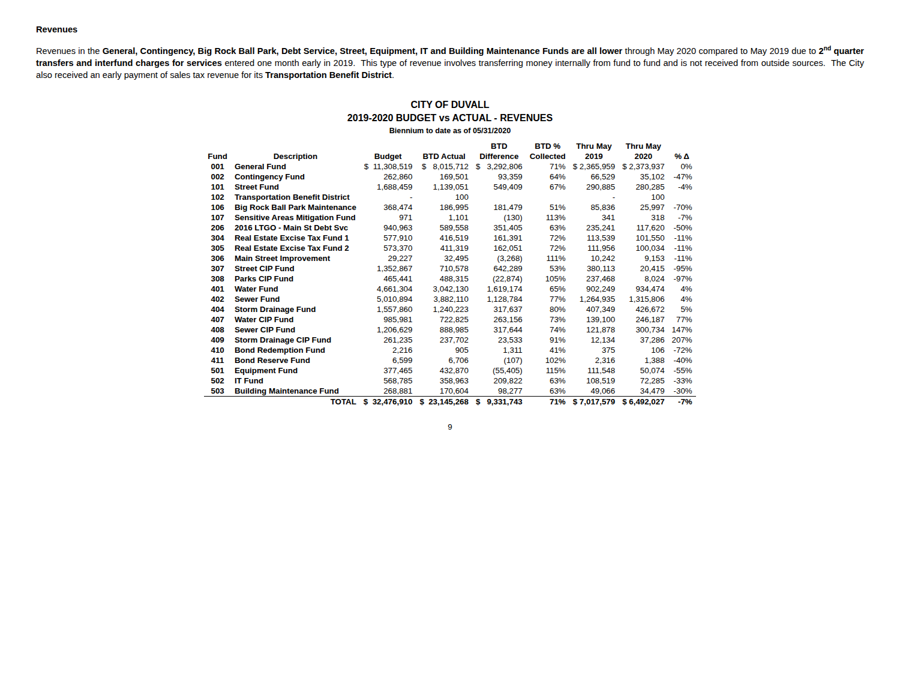Revenues
Revenues in the General, Contingency, Big Rock Ball Park, Debt Service, Street, Equipment, IT and Building Maintenance Funds are all lower through May 2020 compared to May 2019 due to 2nd quarter transfers and interfund charges for services entered one month early in 2019. This type of revenue involves transferring money internally from fund to fund and is not received from outside sources. The City also received an early payment of sales tax revenue for its Transportation Benefit District.
CITY OF DUVALL
2019-2020 BUDGET vs ACTUAL - REVENUES
Biennium to date as of 05/31/2020
| | | | | BTD | BTD % | Thru May | Thru May | |
| --- | --- | --- | --- | --- | --- | --- | --- | --- |
| Fund | Description | Budget | BTD Actual | Difference | Collected | 2019 | 2020 | % Δ |
| 001 | General Fund | $ 11,308,519 | $ 8,015,712 | $ 3,292,806 | 71% | $ 2,365,959 | $ 2,373,937 | 0% |
| 002 | Contingency Fund | 262,860 | 169,501 | 93,359 | 64% | 66,529 | 35,102 | -47% |
| 101 | Street Fund | 1,688,459 | 1,139,051 | 549,409 | 67% | 290,885 | 280,285 | -4% |
| 102 | Transportation Benefit District | - | 100 | | | - | 100 | |
| 106 | Big Rock Ball Park Maintenance | 368,474 | 186,995 | 181,479 | 51% | 85,836 | 25,997 | -70% |
| 107 | Sensitive Areas Mitigation Fund | 971 | 1,101 | (130) | 113% | 341 | 318 | -7% |
| 206 | 2016 LTGO - Main St Debt Svc | 940,963 | 589,558 | 351,405 | 63% | 235,241 | 117,620 | -50% |
| 304 | Real Estate Excise Tax Fund 1 | 577,910 | 416,519 | 161,391 | 72% | 113,539 | 101,550 | -11% |
| 305 | Real Estate Excise Tax Fund 2 | 573,370 | 411,319 | 162,051 | 72% | 111,956 | 100,034 | -11% |
| 306 | Main Street Improvement | 29,227 | 32,495 | (3,268) | 111% | 10,242 | 9,153 | -11% |
| 307 | Street CIP Fund | 1,352,867 | 710,578 | 642,289 | 53% | 380,113 | 20,415 | -95% |
| 308 | Parks CIP Fund | 465,441 | 488,315 | (22,874) | 105% | 237,468 | 8,024 | -97% |
| 401 | Water Fund | 4,661,304 | 3,042,130 | 1,619,174 | 65% | 902,249 | 934,474 | 4% |
| 402 | Sewer Fund | 5,010,894 | 3,882,110 | 1,128,784 | 77% | 1,264,935 | 1,315,806 | 4% |
| 404 | Storm Drainage Fund | 1,557,860 | 1,240,223 | 317,637 | 80% | 407,349 | 426,672 | 5% |
| 407 | Water CIP Fund | 985,981 | 722,825 | 263,156 | 73% | 139,100 | 246,187 | 77% |
| 408 | Sewer CIP Fund | 1,206,629 | 888,985 | 317,644 | 74% | 121,878 | 300,734 | 147% |
| 409 | Storm Drainage CIP Fund | 261,235 | 237,702 | 23,533 | 91% | 12,134 | 37,286 | 207% |
| 410 | Bond Redemption Fund | 2,216 | 905 | 1,311 | 41% | 375 | 106 | -72% |
| 411 | Bond Reserve Fund | 6,599 | 6,706 | (107) | 102% | 2,316 | 1,388 | -40% |
| 501 | Equipment Fund | 377,465 | 432,870 | (55,405) | 115% | 111,548 | 50,074 | -55% |
| 502 | IT Fund | 568,785 | 358,963 | 209,822 | 63% | 108,519 | 72,285 | -33% |
| 503 | Building Maintenance Fund | 268,881 | 170,604 | 98,277 | 63% | 49,066 | 34,479 | -30% |
| | TOTAL | $ 32,476,910 | $ 23,145,268 | $ 9,331,743 | 71% | $ 7,017,579 | $ 6,492,027 | -7% |
9